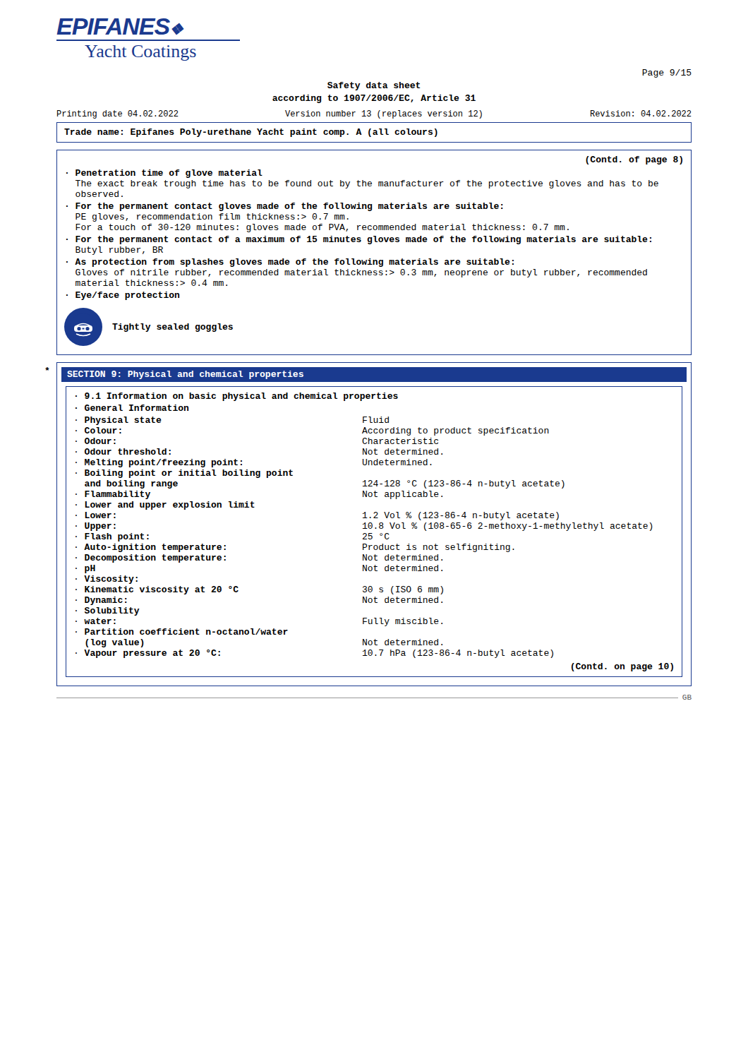EPIFANES❖
Yacht Coatings
Page 9/15
Safety data sheet
according to 1907/2006/EC, Article 31
Printing date 04.02.2022 Version number 13 (replaces version 12) Revision: 04.02.2022
Trade name: Epifanes Poly-urethane Yacht paint comp. A (all colours)
(Contd. of page 8)
Penetration time of glove material
The exact break trough time has to be found out by the manufacturer of the protective gloves and has to be observed.
For the permanent contact gloves made of the following materials are suitable:
PE gloves, recommendation film thickness:> 0.7 mm.
For a touch of 30-120 minutes: gloves made of PVA, recommended material thickness: 0.7 mm.
For the permanent contact of a maximum of 15 minutes gloves made of the following materials are suitable:
Butyl rubber, BR
As protection from splashes gloves made of the following materials are suitable:
Gloves of nitrile rubber, recommended material thickness:> 0.3 mm, neoprene or butyl rubber, recommended material thickness:> 0.4 mm.
Eye/face protection
Tightly sealed goggles
*
SECTION 9: Physical and chemical properties
9.1 Information on basic physical and chemical properties
General Information
| · Physical state | Fluid |
| · Colour: | According to product specification |
| · Odour: | Characteristic |
| · Odour threshold: | Not determined. |
| · Melting point/freezing point: | Undetermined. |
| · Boiling point or initial boiling point | |
| and boiling range | 124-128 °C (123-86-4 n-butyl acetate) |
| · Flammability | Not applicable. |
| · Lower and upper explosion limit | |
| · Lower: | 1.2 Vol % (123-86-4 n-butyl acetate) |
| · Upper: | 10.8 Vol % (108-65-6 2-methoxy-1-methylethyl acetate) |
| · Flash point: | 25 °C |
| · Auto-ignition temperature: | Product is not selfigniting. |
| · Decomposition temperature: | Not determined. |
| · pH | Not determined. |
| · Viscosity: | |
| · Kinematic viscosity at 20 °C | 30 s (ISO 6 mm) |
| · Dynamic: | Not determined. |
| · Solubility | |
| · water: | Fully miscible. |
| · Partition coefficient n-octanol/water | |
| (log value) | Not determined. |
| · Vapour pressure at 20 °C: | 10.7 hPa (123-86-4 n-butyl acetate) |
(Contd. on page 10)
GB